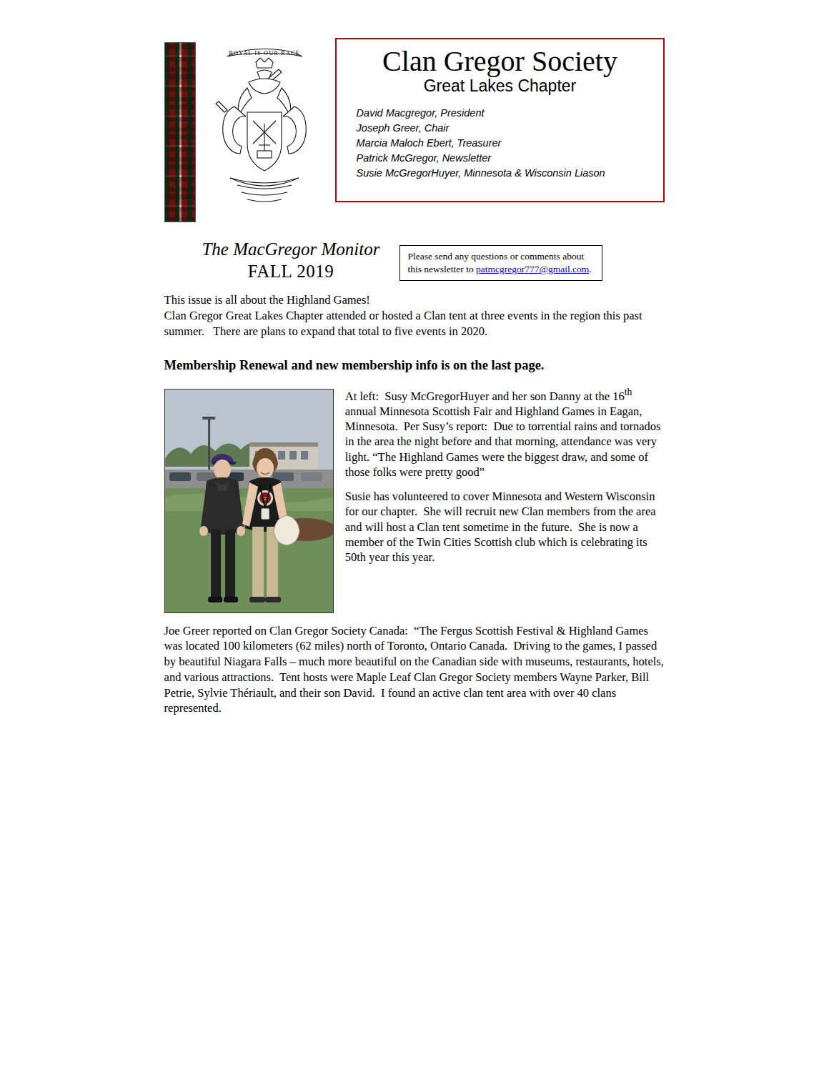ROYAL IS OUR RACE
Clan Gregor Society
Great Lakes Chapter
David Macgregor, President
Joseph Greer, Chair
Marcia Maloch Ebert, Treasurer
Patrick McGregor, Newsletter
Susie McGregorHuyer, Minnesota & Wisconsin Liason
The MacGregor Monitor FALL 2019
Please send any questions or comments about this newsletter to patmcgregor777@gmail.com.
This issue is all about the Highland Games!
Clan Gregor Great Lakes Chapter attended or hosted a Clan tent at three events in the region this past summer. There are plans to expand that total to five events in 2020.
Membership Renewal and new membership info is on the last page.
CG
At left: Susy McGregorHuyer and her son Danny at the 16th annual Minnesota Scottish Fair and Highland Games in Eagan, Minnesota. Per Susy’s report: Due to torrential rains and tornados in the area the night before and that morning, attendance was very light. “The Highland Games were the biggest draw, and some of those folks were pretty good”
Susie has volunteered to cover Minnesota and Western Wisconsin for our chapter. She will recruit new Clan members from the area and will host a Clan tent sometime in the future. She is now a member of the Twin Cities Scottish club which is celebrating its 50th year this year.
Joe Greer reported on Clan Gregor Society Canada: “The Fergus Scottish Festival & Highland Games was located 100 kilometers (62 miles) north of Toronto, Ontario Canada. Driving to the games, I passed by beautiful Niagara Falls – much more beautiful on the Canadian side with museums, restaurants, hotels, and various attractions. Tent hosts were Maple Leaf Clan Gregor Society members Wayne Parker, Bill Petrie, Sylvie Thériault, and their son David. I found an active clan tent area with over 40 clans represented.